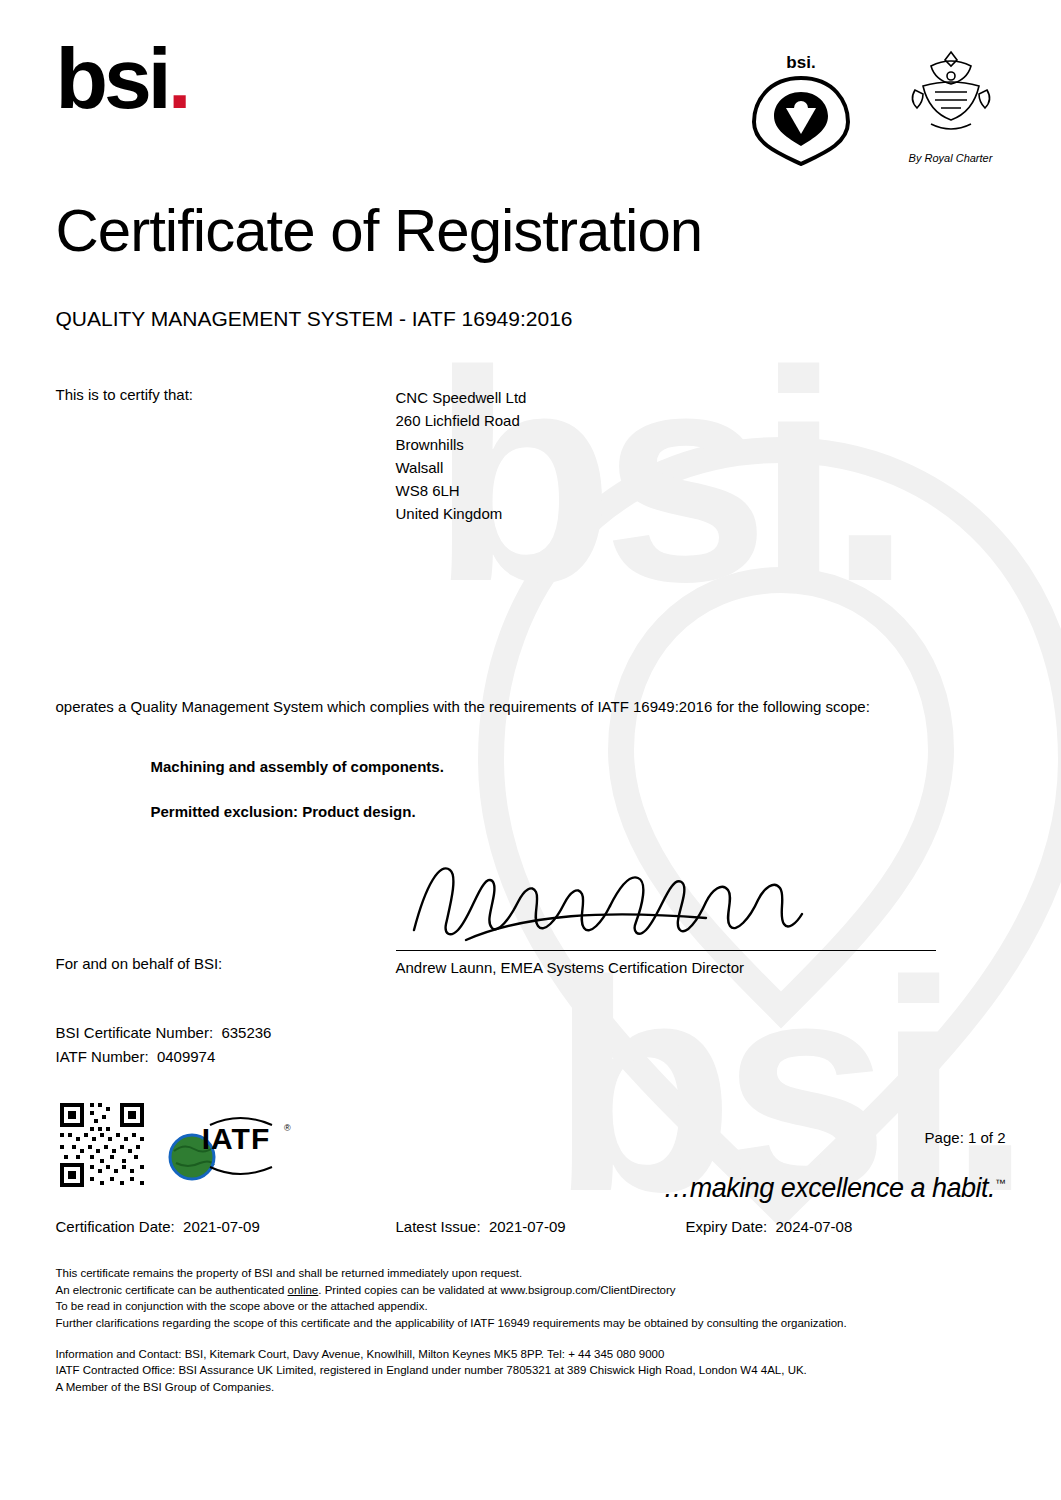bsi. bsi.
bsi.
bsi.
By Royal Charter
Certificate of Registration
QUALITY MANAGEMENT SYSTEM - IATF 16949:2016
This is to certify that:
CNC Speedwell Ltd
260 Lichfield Road
Brownhills
Walsall
WS8 6LH
United Kingdom
operates a Quality Management System which complies with the requirements of IATF 16949:2016 for the following scope:
Machining and assembly of components.
Permitted exclusion: Product design.
For and on behalf of BSI:
Andrew Launn, EMEA Systems Certification Director
BSI Certificate Number: 635236
IATF Number: 0409974
IATF ®
Page: 1 of 2
…making excellence a habit.™
Certification Date: 2021-07-09 Latest Issue: 2021-07-09 Expiry Date: 2024-07-08
This certificate remains the property of BSI and shall be returned immediately upon request.
An electronic certificate can be authenticated online. Printed copies can be validated at www.bsigroup.com/ClientDirectory
To be read in conjunction with the scope above or the attached appendix.
Further clarifications regarding the scope of this certificate and the applicability of IATF 16949 requirements may be obtained by consulting the organization.
Information and Contact: BSI, Kitemark Court, Davy Avenue, Knowlhill, Milton Keynes MK5 8PP. Tel: + 44 345 080 9000
IATF Contracted Office: BSI Assurance UK Limited, registered in England under number 7805321 at 389 Chiswick High Road, London W4 4AL, UK.
A Member of the BSI Group of Companies.